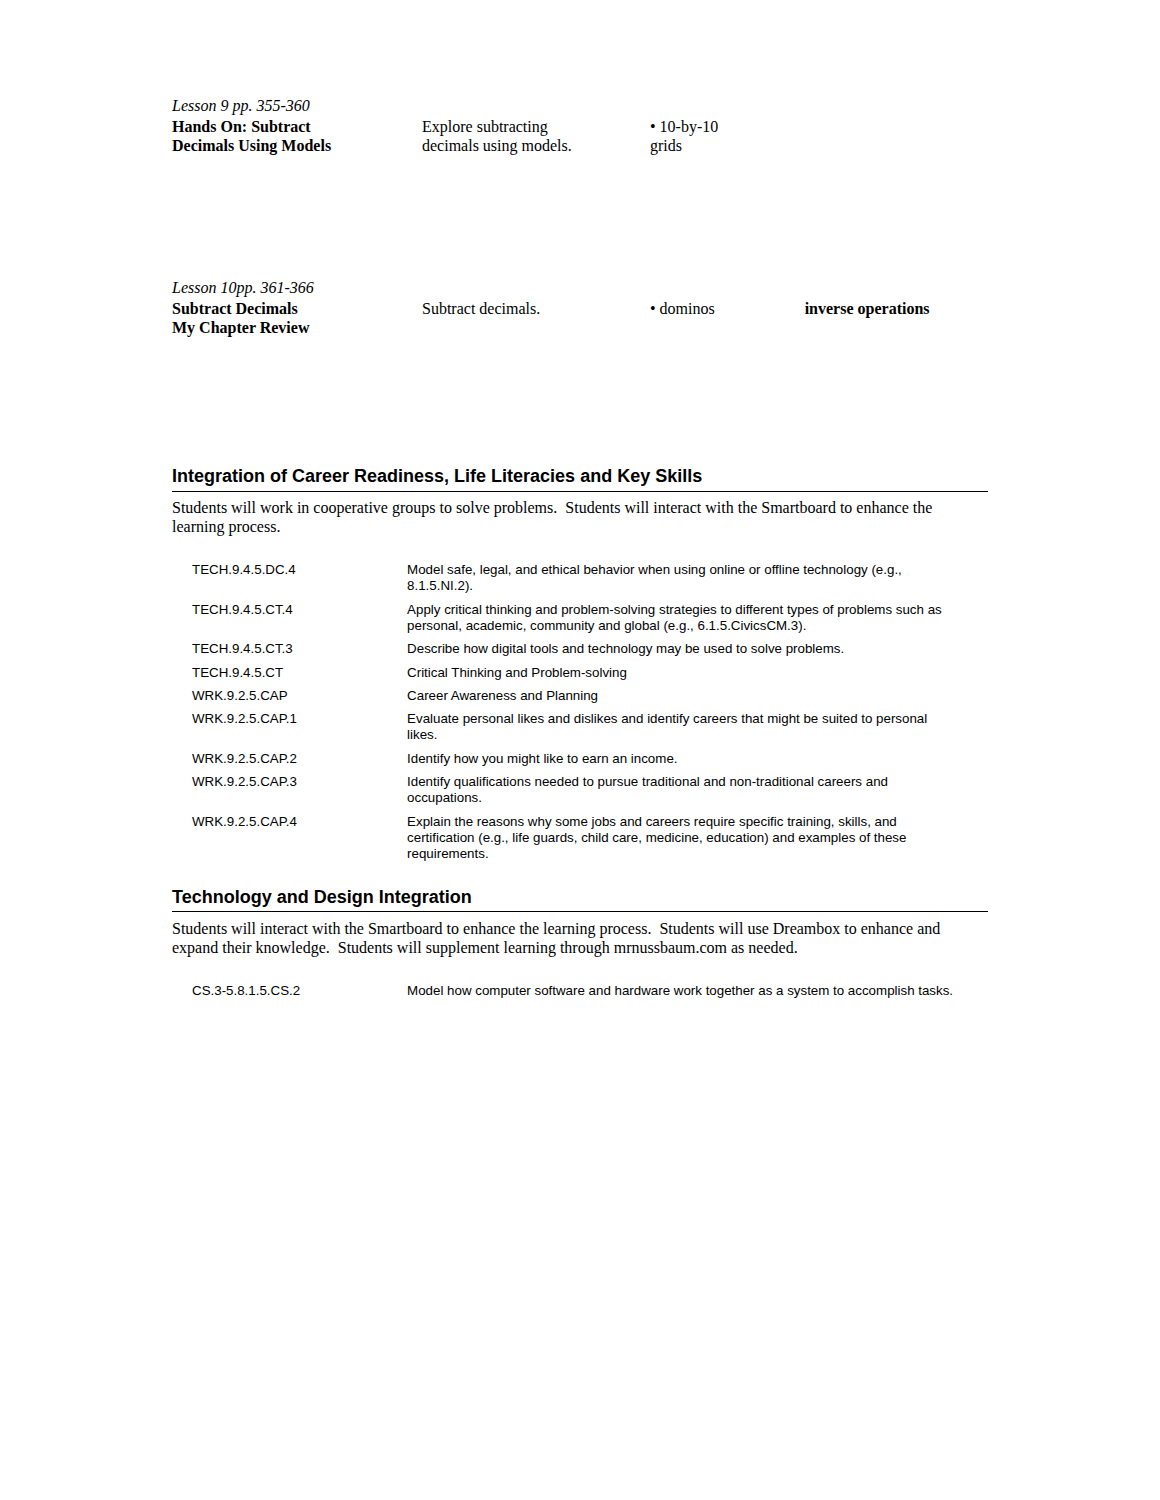Lesson 9 pp. 355-360
Hands On: Subtract
Decimals Using Models
Explore subtracting
decimals using models.
• 10-by-10
grids
Lesson 10pp. 361-366
Subtract Decimals
My Chapter Review
Subtract decimals.
• dominos
inverse operations
Integration of Career Readiness, Life Literacies and Key Skills
Students will work in cooperative groups to solve problems. Students will interact with the Smartboard to enhance the learning process.
| TECH.9.4.5.DC.4 | Model safe, legal, and ethical behavior when using online or offline technology (e.g., 8.1.5.NI.2). |
| TECH.9.4.5.CT.4 | Apply critical thinking and problem-solving strategies to different types of problems such as personal, academic, community and global (e.g., 6.1.5.CivicsCM.3). |
| TECH.9.4.5.CT.3 | Describe how digital tools and technology may be used to solve problems. |
| TECH.9.4.5.CT | Critical Thinking and Problem-solving |
| WRK.9.2.5.CAP | Career Awareness and Planning |
| WRK.9.2.5.CAP.1 | Evaluate personal likes and dislikes and identify careers that might be suited to personal likes. |
| WRK.9.2.5.CAP.2 | Identify how you might like to earn an income. |
| WRK.9.2.5.CAP.3 | Identify qualifications needed to pursue traditional and non-traditional careers and occupations. |
| WRK.9.2.5.CAP.4 | Explain the reasons why some jobs and careers require specific training, skills, and certification (e.g., life guards, child care, medicine, education) and examples of these requirements. |
Technology and Design Integration
Students will interact with the Smartboard to enhance the learning process. Students will use Dreambox to enhance and expand their knowledge. Students will supplement learning through mrnussbaum.com as needed.
| CS.3-5.8.1.5.CS.2 | Model how computer software and hardware work together as a system to accomplish tasks. |